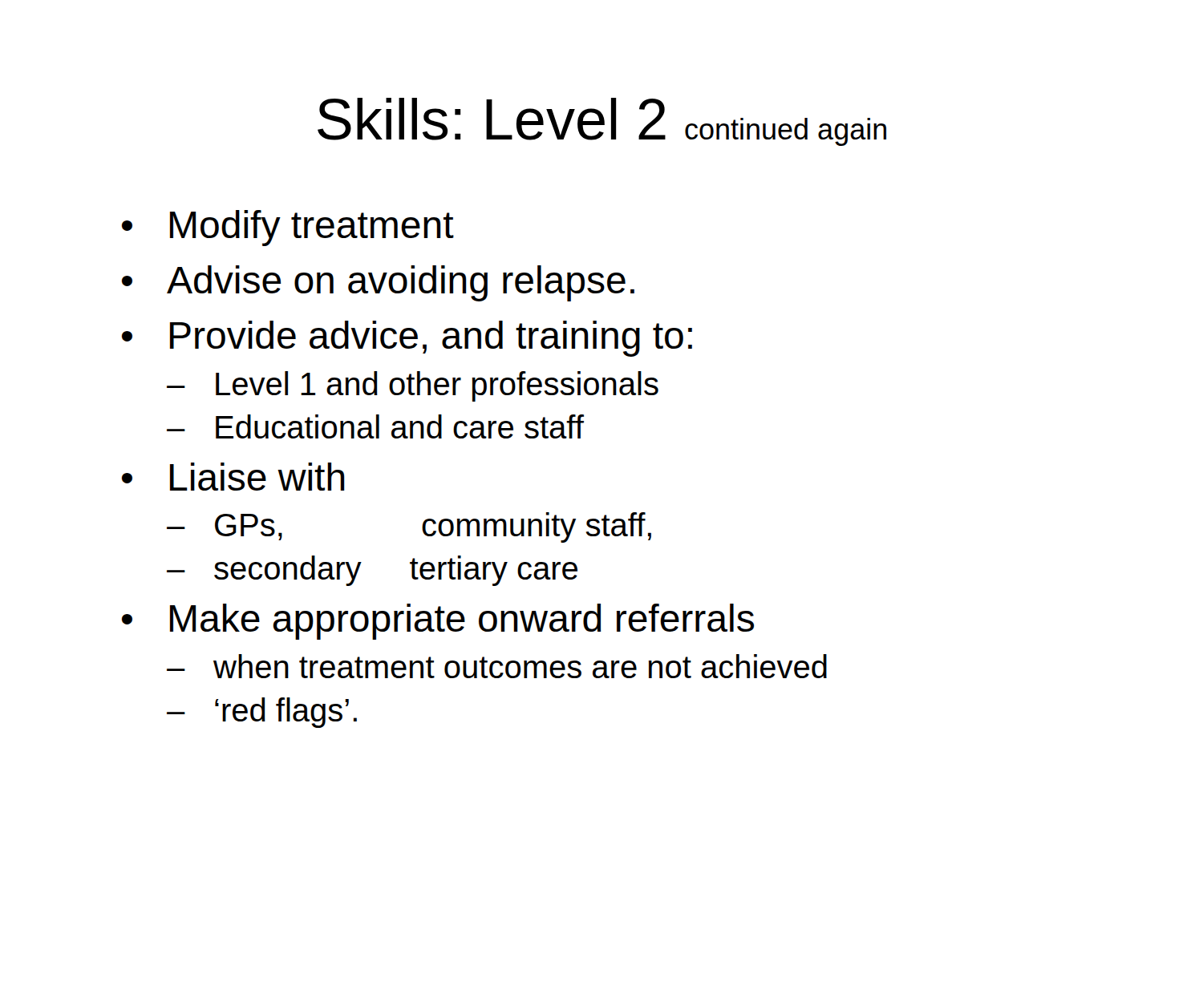Skills: Level 2 continued again
Modify treatment
Advise on avoiding relapse.
Provide advice, and training to:
Level 1 and other professionals
Educational and care staff
Liaise with
GPs, community staff,
secondary tertiary care
Make appropriate onward referrals
when treatment outcomes are not achieved
‘red flags’.